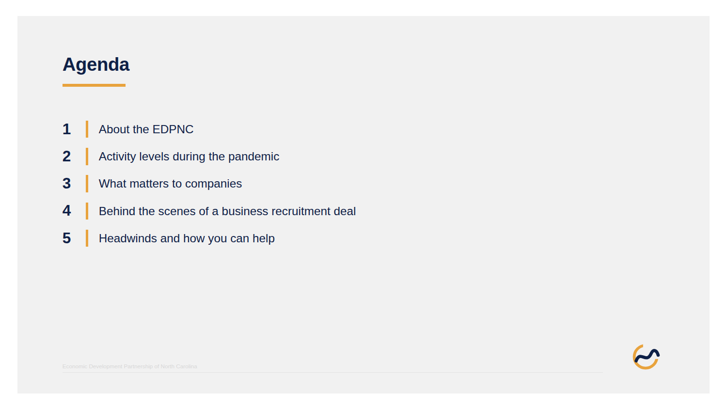Agenda
1 About the EDPNC
2 Activity levels during the pandemic
3 What matters to companies
4 Behind the scenes of a business recruitment deal
5 Headwinds and how you can help
Economic Development Partnership of North Carolina